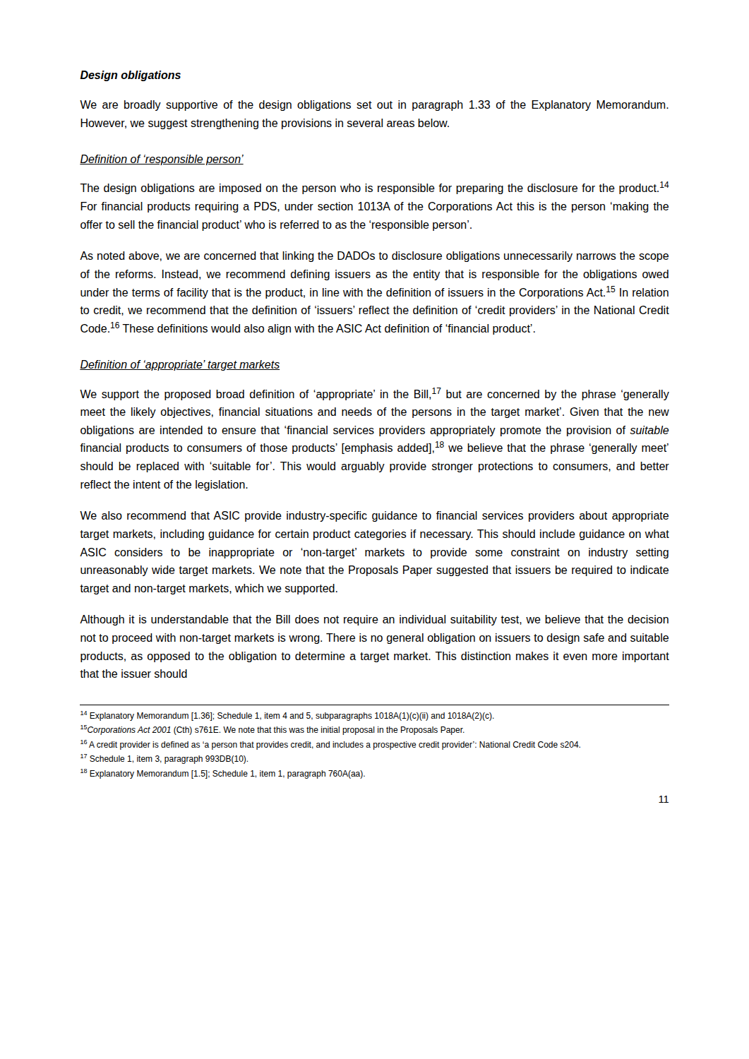Design obligations
We are broadly supportive of the design obligations set out in paragraph 1.33 of the Explanatory Memorandum. However, we suggest strengthening the provisions in several areas below.
Definition of ‘responsible person’
The design obligations are imposed on the person who is responsible for preparing the disclosure for the product.14 For financial products requiring a PDS, under section 1013A of the Corporations Act this is the person ‘making the offer to sell the financial product’ who is referred to as the ‘responsible person’.
As noted above, we are concerned that linking the DADOs to disclosure obligations unnecessarily narrows the scope of the reforms. Instead, we recommend defining issuers as the entity that is responsible for the obligations owed under the terms of facility that is the product, in line with the definition of issuers in the Corporations Act.15 In relation to credit, we recommend that the definition of ‘issuers’ reflect the definition of ‘credit providers’ in the National Credit Code.16 These definitions would also align with the ASIC Act definition of ‘financial product’.
Definition of ‘appropriate’ target markets
We support the proposed broad definition of ‘appropriate’ in the Bill,17 but are concerned by the phrase ‘generally meet the likely objectives, financial situations and needs of the persons in the target market’. Given that the new obligations are intended to ensure that ‘financial services providers appropriately promote the provision of suitable financial products to consumers of those products’ [emphasis added],18 we believe that the phrase ‘generally meet’ should be replaced with ‘suitable for’. This would arguably provide stronger protections to consumers, and better reflect the intent of the legislation.
We also recommend that ASIC provide industry-specific guidance to financial services providers about appropriate target markets, including guidance for certain product categories if necessary. This should include guidance on what ASIC considers to be inappropriate or ‘non-target’ markets to provide some constraint on industry setting unreasonably wide target markets. We note that the Proposals Paper suggested that issuers be required to indicate target and non-target markets, which we supported.
Although it is understandable that the Bill does not require an individual suitability test, we believe that the decision not to proceed with non-target markets is wrong. There is no general obligation on issuers to design safe and suitable products, as opposed to the obligation to determine a target market. This distinction makes it even more important that the issuer should
14 Explanatory Memorandum [1.36]; Schedule 1, item 4 and 5, subparagraphs 1018A(1)(c)(ii) and 1018A(2)(c).
15Corporations Act 2001 (Cth) s761E. We note that this was the initial proposal in the Proposals Paper.
16 A credit provider is defined as ‘a person that provides credit, and includes a prospective credit provider’: National Credit Code s204.
17 Schedule 1, item 3, paragraph 993DB(10).
18 Explanatory Memorandum [1.5]; Schedule 1, item 1, paragraph 760A(aa).
11